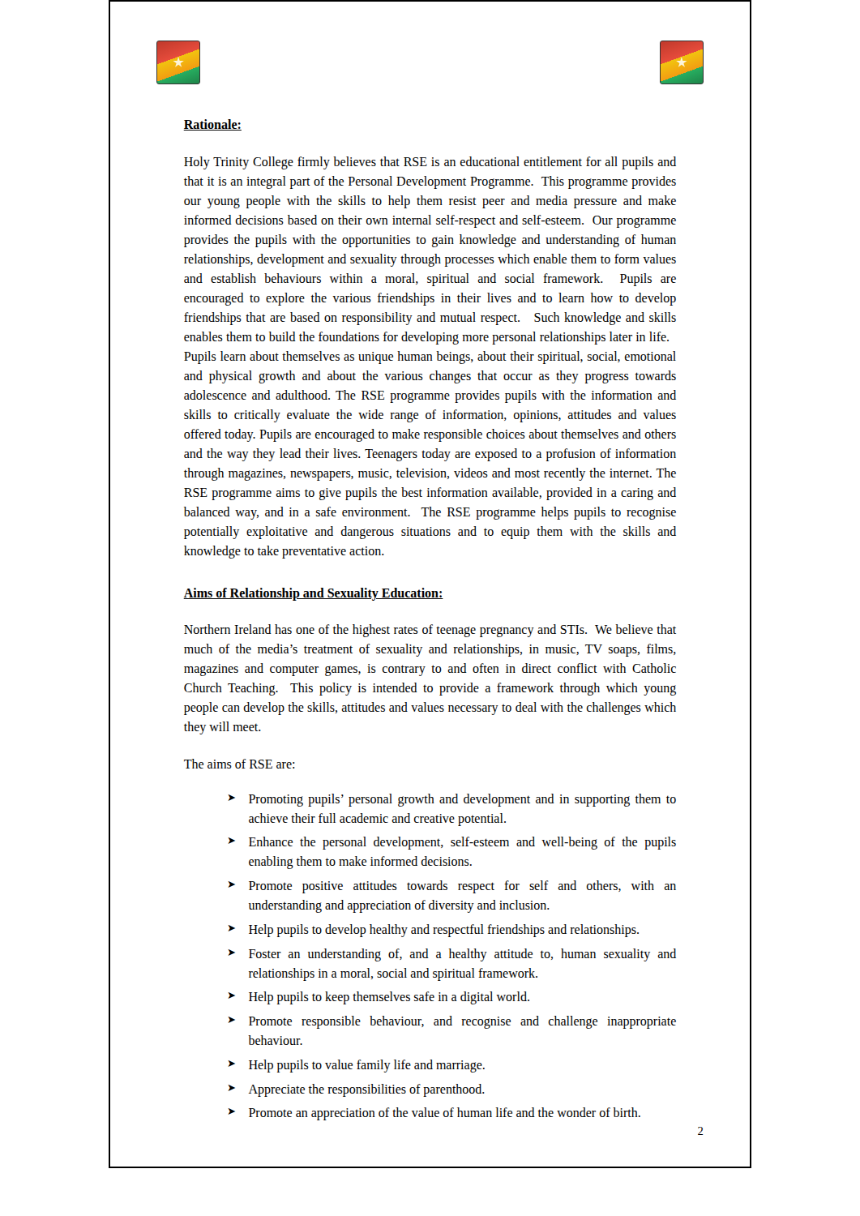Rationale:
Holy Trinity College firmly believes that RSE is an educational entitlement for all pupils and that it is an integral part of the Personal Development Programme. This programme provides our young people with the skills to help them resist peer and media pressure and make informed decisions based on their own internal self-respect and self-esteem. Our programme provides the pupils with the opportunities to gain knowledge and understanding of human relationships, development and sexuality through processes which enable them to form values and establish behaviours within a moral, spiritual and social framework. Pupils are encouraged to explore the various friendships in their lives and to learn how to develop friendships that are based on responsibility and mutual respect. Such knowledge and skills enables them to build the foundations for developing more personal relationships later in life. Pupils learn about themselves as unique human beings, about their spiritual, social, emotional and physical growth and about the various changes that occur as they progress towards adolescence and adulthood. The RSE programme provides pupils with the information and skills to critically evaluate the wide range of information, opinions, attitudes and values offered today. Pupils are encouraged to make responsible choices about themselves and others and the way they lead their lives. Teenagers today are exposed to a profusion of information through magazines, newspapers, music, television, videos and most recently the internet. The RSE programme aims to give pupils the best information available, provided in a caring and balanced way, and in a safe environment. The RSE programme helps pupils to recognise potentially exploitative and dangerous situations and to equip them with the skills and knowledge to take preventative action.
Aims of Relationship and Sexuality Education:
Northern Ireland has one of the highest rates of teenage pregnancy and STIs. We believe that much of the media’s treatment of sexuality and relationships, in music, TV soaps, films, magazines and computer games, is contrary to and often in direct conflict with Catholic Church Teaching. This policy is intended to provide a framework through which young people can develop the skills, attitudes and values necessary to deal with the challenges which they will meet.
The aims of RSE are:
Promoting pupils’ personal growth and development and in supporting them to achieve their full academic and creative potential.
Enhance the personal development, self-esteem and well-being of the pupils enabling them to make informed decisions.
Promote positive attitudes towards respect for self and others, with an understanding and appreciation of diversity and inclusion.
Help pupils to develop healthy and respectful friendships and relationships.
Foster an understanding of, and a healthy attitude to, human sexuality and relationships in a moral, social and spiritual framework.
Help pupils to keep themselves safe in a digital world.
Promote responsible behaviour, and recognise and challenge inappropriate behaviour.
Help pupils to value family life and marriage.
Appreciate the responsibilities of parenthood.
Promote an appreciation of the value of human life and the wonder of birth.
2